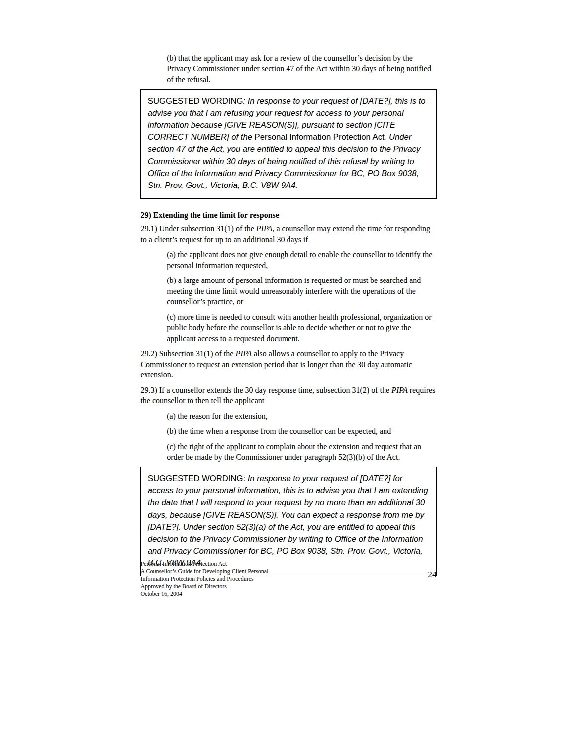(b) that the applicant may ask for a review of the counsellor’s decision by the Privacy Commissioner under section 47 of the Act within 30 days of being notified of the refusal.
SUGGESTED WORDING: In response to your request of [DATE?], this is to advise you that I am refusing your request for access to your personal information because [GIVE REASON(S)], pursuant to section [CITE CORRECT NUMBER] of the Personal Information Protection Act. Under section 47 of the Act, you are entitled to appeal this decision to the Privacy Commissioner within 30 days of being notified of this refusal by writing to Office of the Information and Privacy Commissioner for BC, PO Box 9038, Stn. Prov. Govt., Victoria, B.C. V8W 9A4.
29) Extending the time limit for response
29.1) Under subsection 31(1) of the PIPA, a counsellor may extend the time for responding to a client’s request for up to an additional 30 days if
(a) the applicant does not give enough detail to enable the counsellor to identify the personal information requested,
(b) a large amount of personal information is requested or must be searched and meeting the time limit would unreasonably interfere with the operations of the counsellor’s practice, or
(c) more time is needed to consult with another health professional, organization or public body before the counsellor is able to decide whether or not to give the applicant access to a requested document.
29.2) Subsection 31(1) of the PIPA also allows a counsellor to apply to the Privacy Commissioner to request an extension period that is longer than the 30 day automatic extension.
29.3) If a counsellor extends the 30 day response time, subsection 31(2) of the PIPA requires the counsellor to then tell the applicant
(a) the reason for the extension,
(b) the time when a response from the counsellor can be expected, and
(c) the right of the applicant to complain about the extension and request that an order be made by the Commissioner under paragraph 52(3)(b) of the Act.
SUGGESTED WORDING: In response to your request of [DATE?] for access to your personal information, this is to advise you that I am extending the date that I will respond to your request by no more than an additional 30 days, because [GIVE REASON(S)]. You can expect a response from me by [DATE?]. Under section 52(3)(a) of the Act, you are entitled to appeal this decision to the Privacy Commissioner by writing to Office of the Information and Privacy Commissioner for BC, PO Box 9038, Stn. Prov. Govt., Victoria, B.C. V8W 9A4.
Personal Information Protection Act -
A Counsellor’s Guide for Developing Client Personal
Information Protection Policies and Procedures
Approved by the Board of Directors
October 16, 2004
24